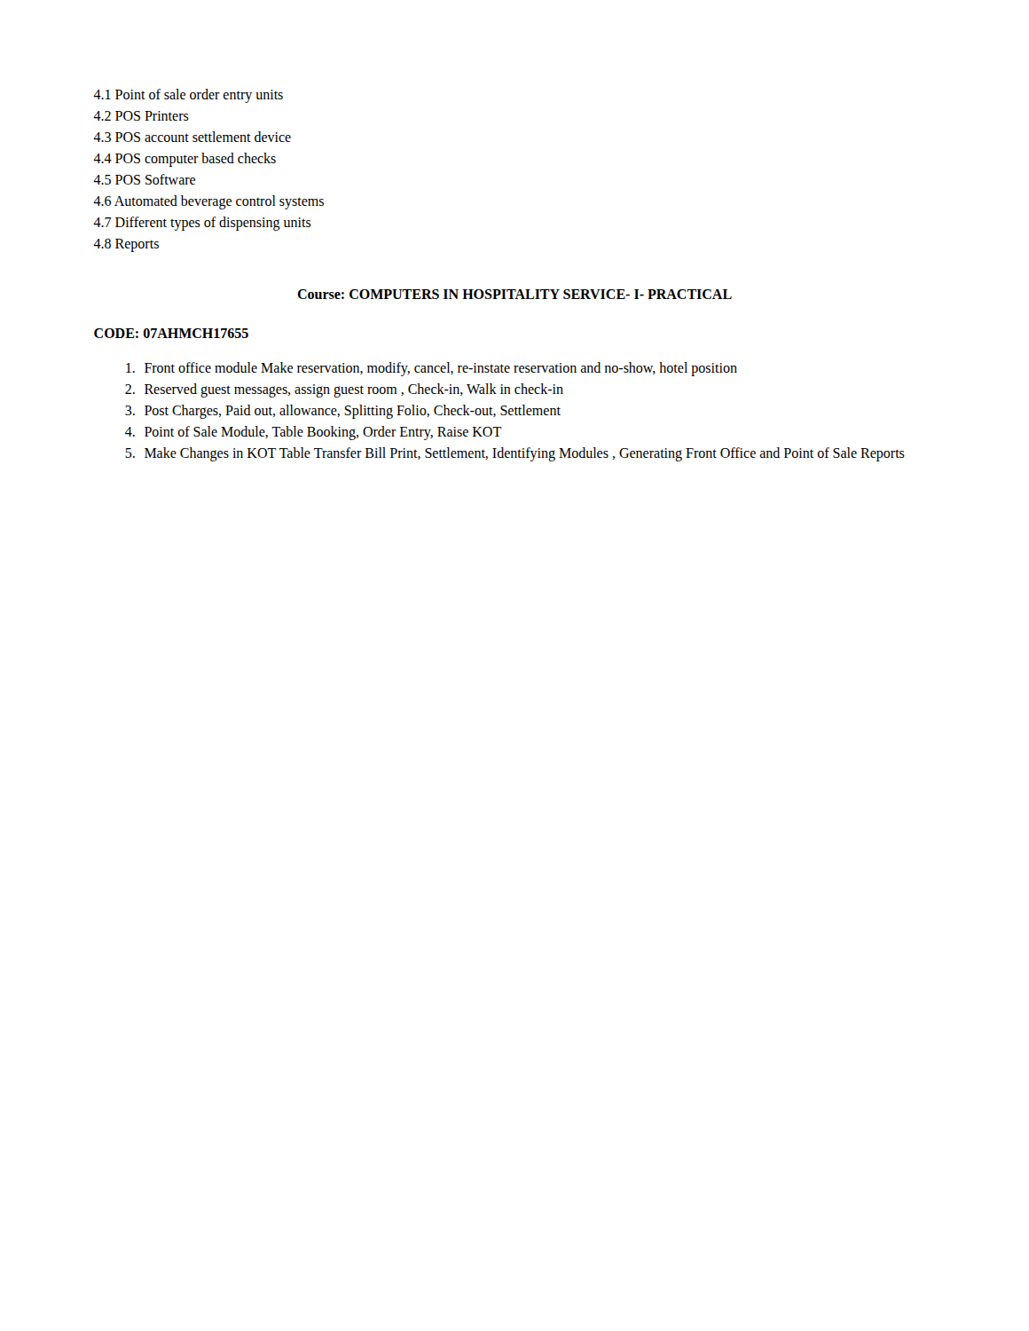4.1 Point of sale order entry units
4.2 POS Printers
4.3 POS account settlement device
4.4 POS computer based checks
4.5 POS Software
4.6 Automated beverage control systems
4.7 Different types of dispensing units
4.8 Reports
Course: COMPUTERS IN HOSPITALITY SERVICE- I- PRACTICAL
CODE: 07AHMCH17655
Front office module Make reservation, modify, cancel, re-instate reservation and no-show, hotel position
Reserved guest messages, assign guest room , Check-in, Walk in check-in
Post Charges, Paid out, allowance, Splitting Folio, Check-out, Settlement
Point of Sale Module, Table Booking, Order Entry, Raise KOT
Make Changes in KOT Table Transfer Bill Print, Settlement, Identifying Modules , Generating Front Office and Point of Sale Reports